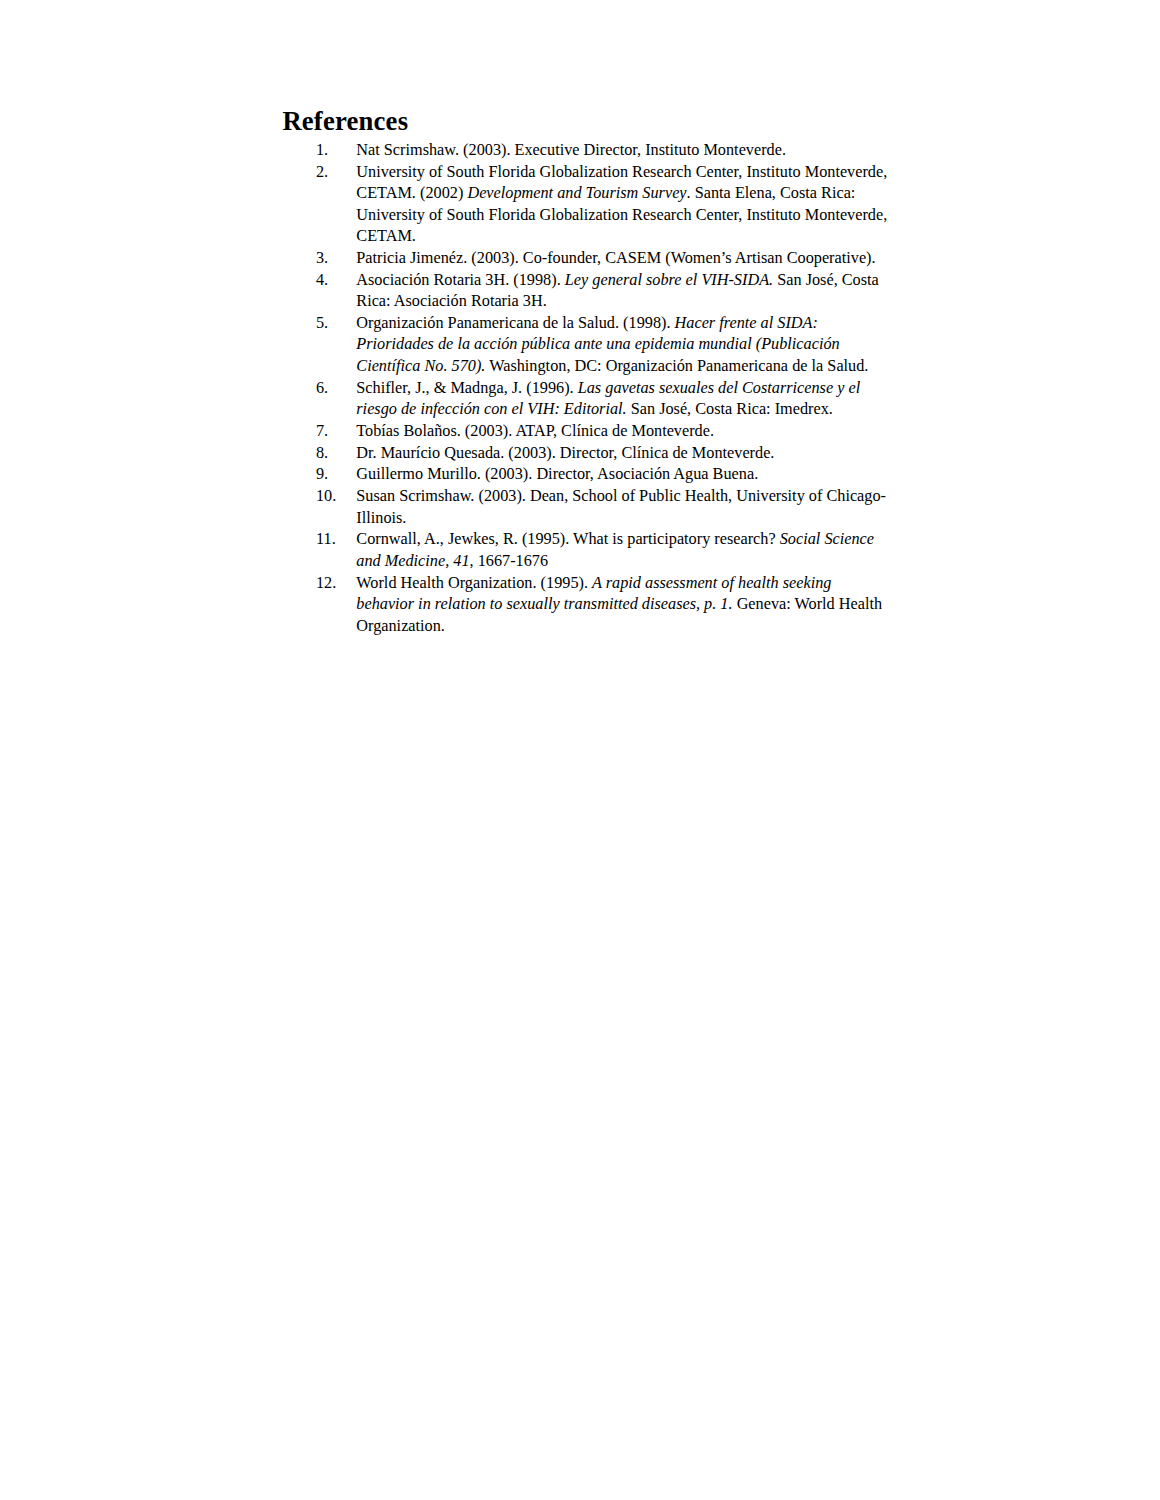References
1. Nat Scrimshaw. (2003). Executive Director, Instituto Monteverde.
2. University of South Florida Globalization Research Center, Instituto Monteverde, CETAM. (2002) Development and Tourism Survey. Santa Elena, Costa Rica: University of South Florida Globalization Research Center, Instituto Monteverde, CETAM.
3. Patricia Jimenéz. (2003). Co-founder, CASEM (Women’s Artisan Cooperative).
4. Asociación Rotaria 3H. (1998). Ley general sobre el VIH-SIDA. San José, Costa Rica: Asociación Rotaria 3H.
5. Organización Panamericana de la Salud. (1998). Hacer frente al SIDA: Prioridades de la acción pública ante una epidemia mundial (Publicación Científica No. 570). Washington, DC: Organización Panamericana de la Salud.
6. Schifler, J., & Madnga, J. (1996). Las gavetas sexuales del Costarricense y el riesgo de infección con el VIH: Editorial. San José, Costa Rica: Imedrex.
7. Tobías Bolaños. (2003). ATAP, Clínica de Monteverde.
8. Dr. Maurício Quesada. (2003). Director, Clínica de Monteverde.
9. Guillermo Murillo. (2003). Director, Asociación Agua Buena.
10. Susan Scrimshaw. (2003). Dean, School of Public Health, University of Chicago-Illinois.
11. Cornwall, A., Jewkes, R. (1995). What is participatory research? Social Science and Medicine, 41, 1667-1676
12. World Health Organization. (1995). A rapid assessment of health seeking behavior in relation to sexually transmitted diseases, p. 1. Geneva: World Health Organization.